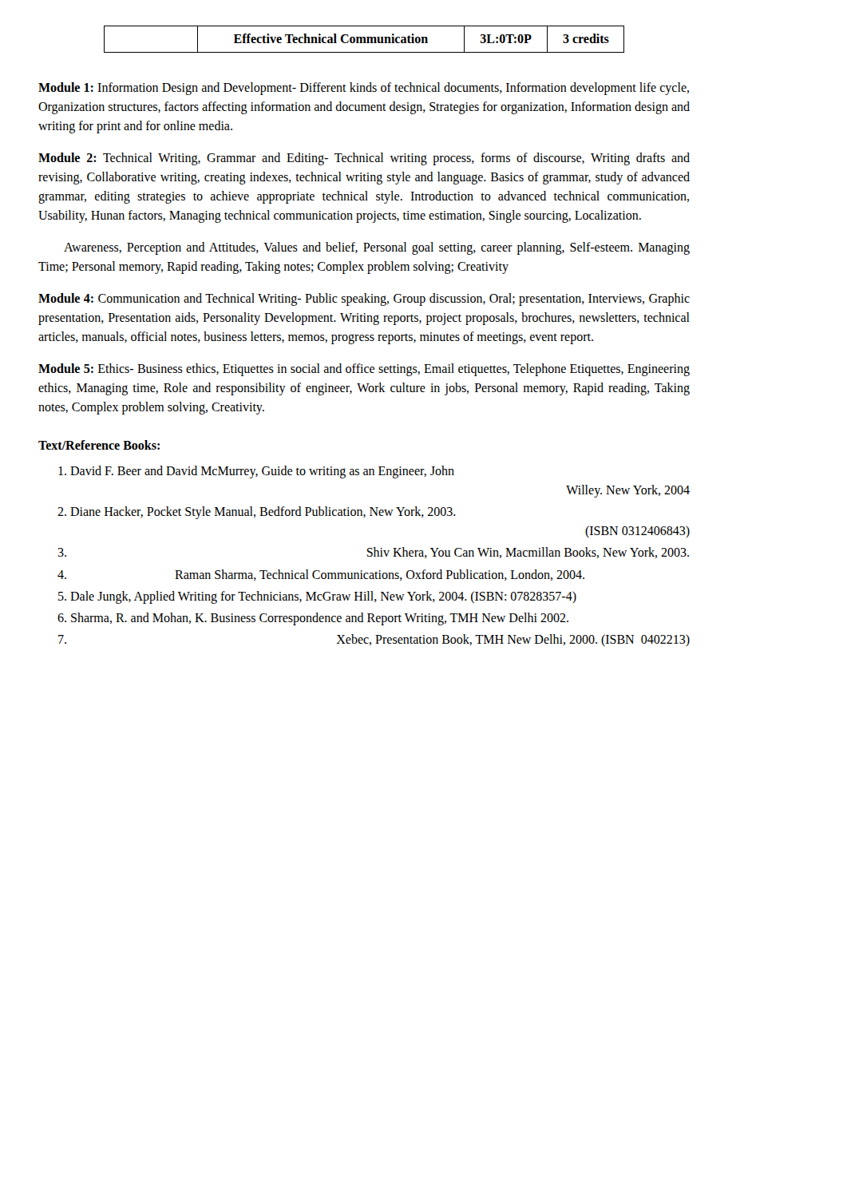| | Effective Technical Communication | 3L:0T:0P | 3 credits |
Module 1: Information Design and Development- Different kinds of technical documents, Information development life cycle, Organization structures, factors affecting information and document design, Strategies for organization, Information design and writing for print and for online media.
Module 2: Technical Writing, Grammar and Editing- Technical writing process, forms of discourse, Writing drafts and revising, Collaborative writing, creating indexes, technical writing style and language. Basics of grammar, study of advanced grammar, editing strategies to achieve appropriate technical style. Introduction to advanced technical communication, Usability, Hunan factors, Managing technical communication projects, time estimation, Single sourcing, Localization.
Awareness, Perception and Attitudes, Values and belief, Personal goal setting, career planning, Self-esteem. Managing Time; Personal memory, Rapid reading, Taking notes; Complex problem solving; Creativity
Module 4: Communication and Technical Writing- Public speaking, Group discussion, Oral; presentation, Interviews, Graphic presentation, Presentation aids, Personality Development. Writing reports, project proposals, brochures, newsletters, technical articles, manuals, official notes, business letters, memos, progress reports, minutes of meetings, event report.
Module 5: Ethics- Business ethics, Etiquettes in social and office settings, Email etiquettes, Telephone Etiquettes, Engineering ethics, Managing time, Role and responsibility of engineer, Work culture in jobs, Personal memory, Rapid reading, Taking notes, Complex problem solving, Creativity.
Text/Reference Books:
David F. Beer and David McMurrey, Guide to writing as an Engineer, John
Willey. New York, 2004
Diane Hacker, Pocket Style Manual, Bedford Publication, New York, 2003.
(ISBN 0312406843)
Shiv Khera, You Can Win, Macmillan Books, New York, 2003.
Raman Sharma, Technical Communications, Oxford Publication, London, 2004.
Dale Jungk, Applied Writing for Technicians, McGraw Hill, New York, 2004. (ISBN: 07828357-4)
Sharma, R. and Mohan, K. Business Correspondence and Report Writing, TMH New Delhi 2002.
Xebec, Presentation Book, TMH New Delhi, 2000. (ISBN 0402213)